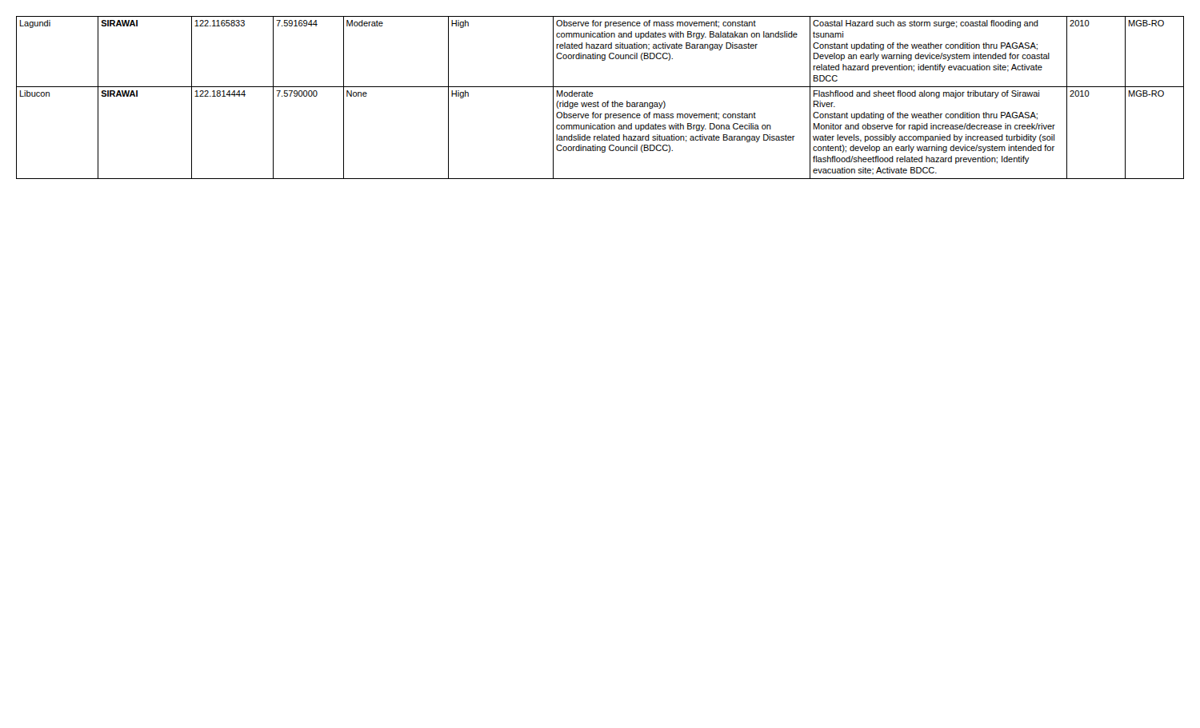| Lagundi | SIRAWAI | 122.1165833 | 7.5916944 | Moderate | High | Observe for presence of mass movement; constant communication and updates with Brgy. Balatakan on landslide related hazard situation; activate Barangay Disaster Coordinating Council (BDCC). | Coastal Hazard such as storm surge; coastal flooding and tsunami Constant updating of the weather condition thru PAGASA; Develop an early warning device/system intended for coastal related hazard prevention; identify evacuation site; Activate BDCC | 2010 | MGB-RO |
| Libucon | SIRAWAI | 122.1814444 | 7.5790000 | None | High | Moderate (ridge west of the barangay) Observe for presence of mass movement; constant communication and updates with Brgy. Dona Cecilia on landslide related hazard situation; activate Barangay Disaster Coordinating Council (BDCC). | Flashflood and sheet flood along major tributary of Sirawai River. Constant updating of the weather condition thru PAGASA; Monitor and observe for rapid increase/decrease in creek/river water levels, possibly accompanied by increased turbidity (soil content); develop an early warning device/system intended for flashflood/sheetflood related hazard prevention; Identify evacuation site; Activate BDCC. | 2010 | MGB-RO |